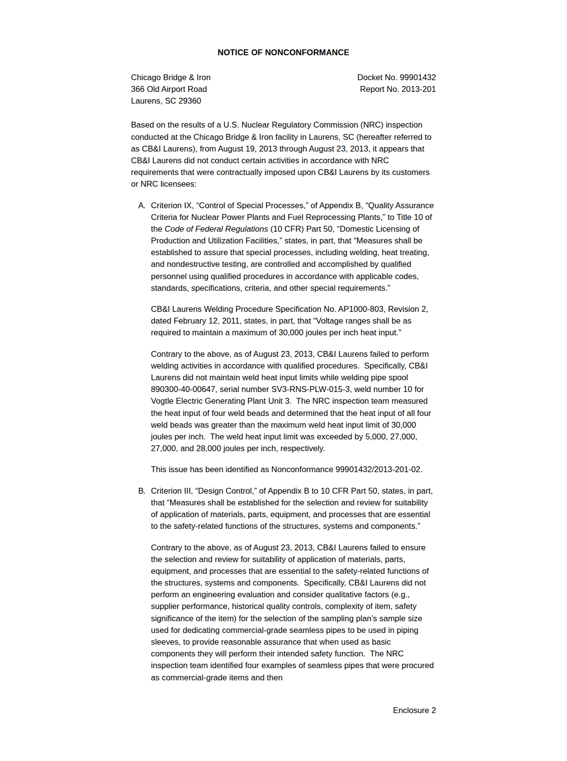NOTICE OF NONCONFORMANCE
| Chicago Bridge & Iron | Docket No. 99901432 |
| 366 Old Airport Road | Report No. 2013-201 |
| Laurens, SC 29360 | |
Based on the results of a U.S. Nuclear Regulatory Commission (NRC) inspection conducted at the Chicago Bridge & Iron facility in Laurens, SC (hereafter referred to as CB&I Laurens), from August 19, 2013 through August 23, 2013, it appears that CB&I Laurens did not conduct certain activities in accordance with NRC requirements that were contractually imposed upon CB&I Laurens by its customers or NRC licensees:
Criterion IX, “Control of Special Processes,” of Appendix B, “Quality Assurance Criteria for Nuclear Power Plants and Fuel Reprocessing Plants,” to Title 10 of the Code of Federal Regulations (10 CFR) Part 50, “Domestic Licensing of Production and Utilization Facilities,” states, in part, that “Measures shall be established to assure that special processes, including welding, heat treating, and nondestructive testing, are controlled and accomplished by qualified personnel using qualified procedures in accordance with applicable codes, standards, specifications, criteria, and other special requirements.”
CB&I Laurens Welding Procedure Specification No. AP1000-803, Revision 2, dated February 12, 2011, states, in part, that “Voltage ranges shall be as required to maintain a maximum of 30,000 joules per inch heat input."
Contrary to the above, as of August 23, 2013, CB&I Laurens failed to perform welding activities in accordance with qualified procedures. Specifically, CB&I Laurens did not maintain weld heat input limits while welding pipe spool 890300-40-00647, serial number SV3-RNS-PLW-015-3, weld number 10 for Vogtle Electric Generating Plant Unit 3. The NRC inspection team measured the heat input of four weld beads and determined that the heat input of all four weld beads was greater than the maximum weld heat input limit of 30,000 joules per inch. The weld heat input limit was exceeded by 5,000, 27,000, 27,000, and 28,000 joules per inch, respectively.
This issue has been identified as Nonconformance 99901432/2013-201-02.
Criterion III, “Design Control,” of Appendix B to 10 CFR Part 50, states, in part, that “Measures shall be established for the selection and review for suitability of application of materials, parts, equipment, and processes that are essential to the safety-related functions of the structures, systems and components.”
Contrary to the above, as of August 23, 2013, CB&I Laurens failed to ensure the selection and review for suitability of application of materials, parts, equipment, and processes that are essential to the safety-related functions of the structures, systems and components. Specifically, CB&I Laurens did not perform an engineering evaluation and consider qualitative factors (e.g., supplier performance, historical quality controls, complexity of item, safety significance of the item) for the selection of the sampling plan’s sample size used for dedicating commercial-grade seamless pipes to be used in piping sleeves, to provide reasonable assurance that when used as basic components they will perform their intended safety function. The NRC inspection team identified four examples of seamless pipes that were procured as commercial-grade items and then
Enclosure 2